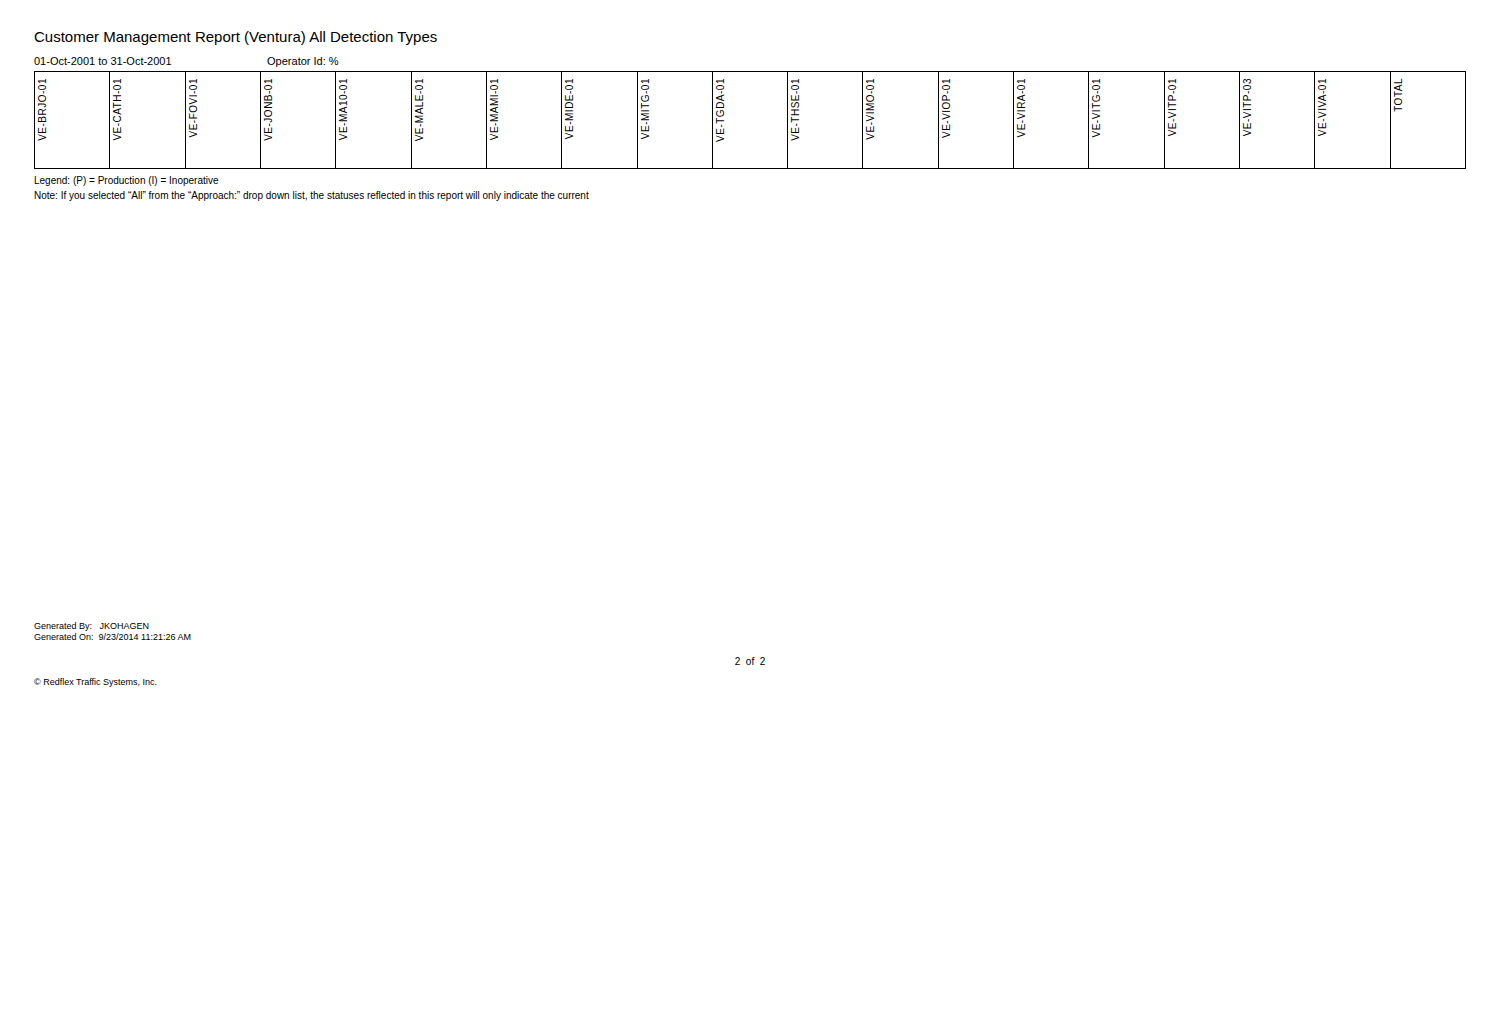Customer Management Report (Ventura) All Detection Types
01-Oct-2001 to 31-Oct-2001 Operator Id: %
| VE-BRJO-01 | VE-CATH-01 | VE-FOVI-01 | VE-JONB-01 | VE-MA10-01 | VE-MALE-01 | VE-MAMI-01 | VE-MIDE-01 | VE-MITG-01 | VE-TGDA-01 | VE-THSE-01 | VE-VIMO-01 | VE-VIOP-01 | VE-VIRA-01 | VE-VITG-01 | VE-VITP-01 | VE-VITP-03 | VE-VIVA-01 | TOTAL |
Legend: (P) = Production (I) = Inoperative
Note: If you selected “All” from the “Approach:” drop down list, the statuses reflected in this report will only indicate the current
Generated By: JKOHAGEN
Generated On: 9/23/2014 11:21:26 AM
2 of 2
© Redflex Traffic Systems, Inc.